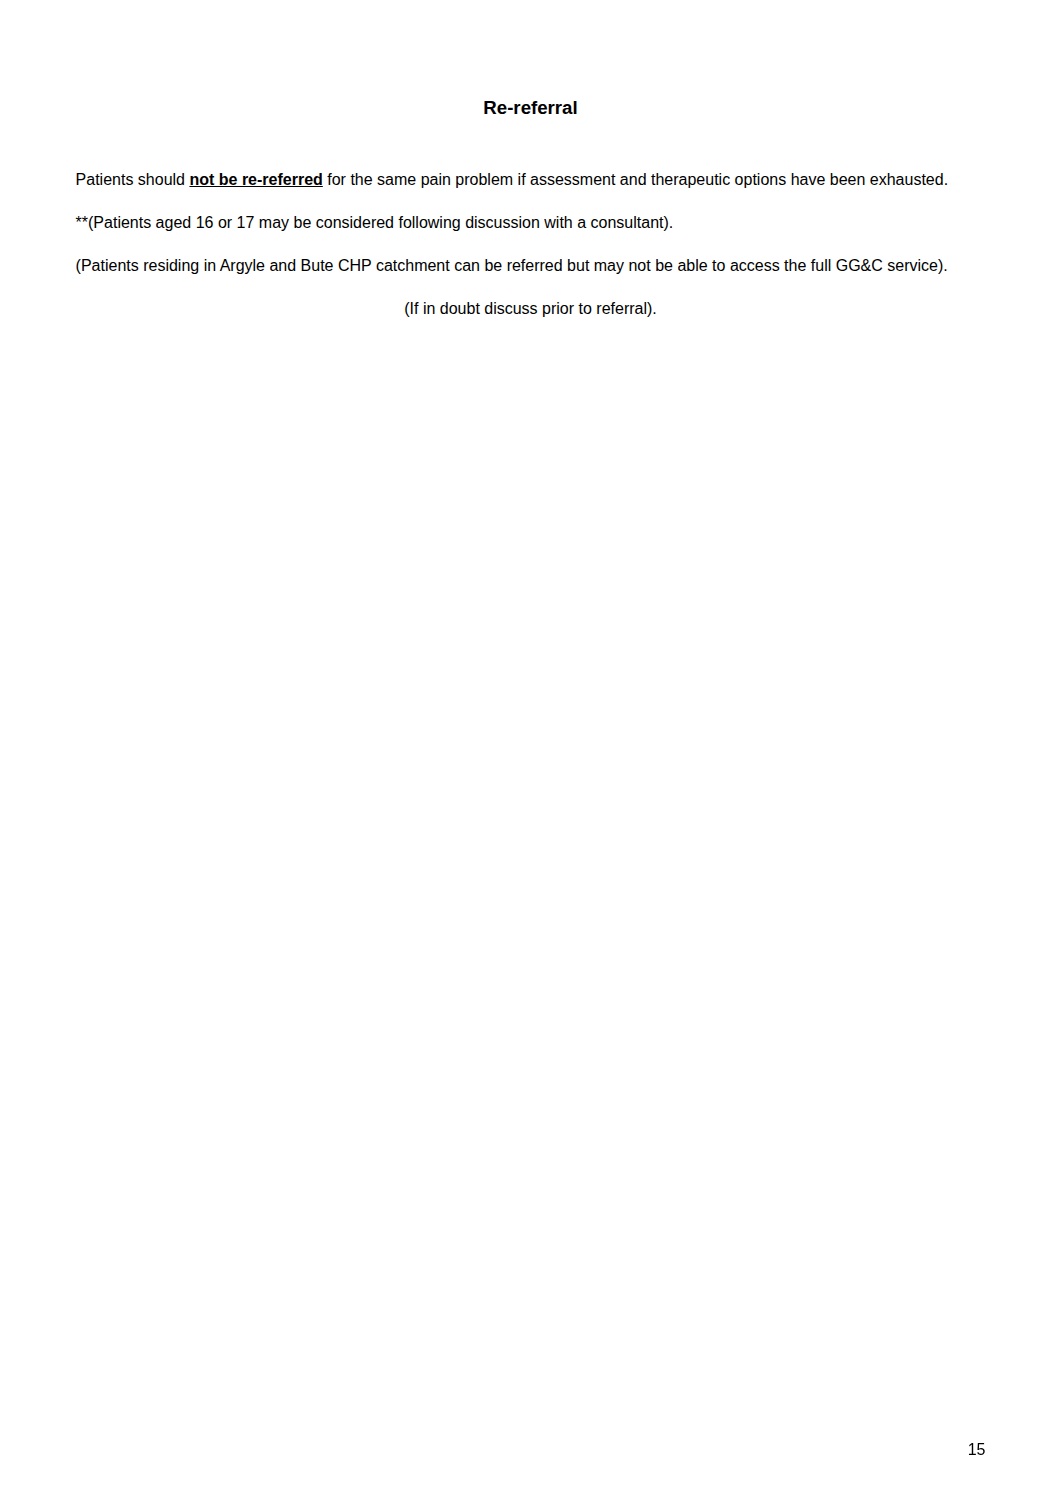Re-referral
Patients should not be re-referred for the same pain problem if assessment and therapeutic options have been exhausted.
**(Patients aged 16 or 17 may be considered following discussion with a consultant).
(Patients residing in Argyle and Bute CHP catchment can be referred but may not be able to access the full GG&C service).
(If in doubt discuss prior to referral).
15